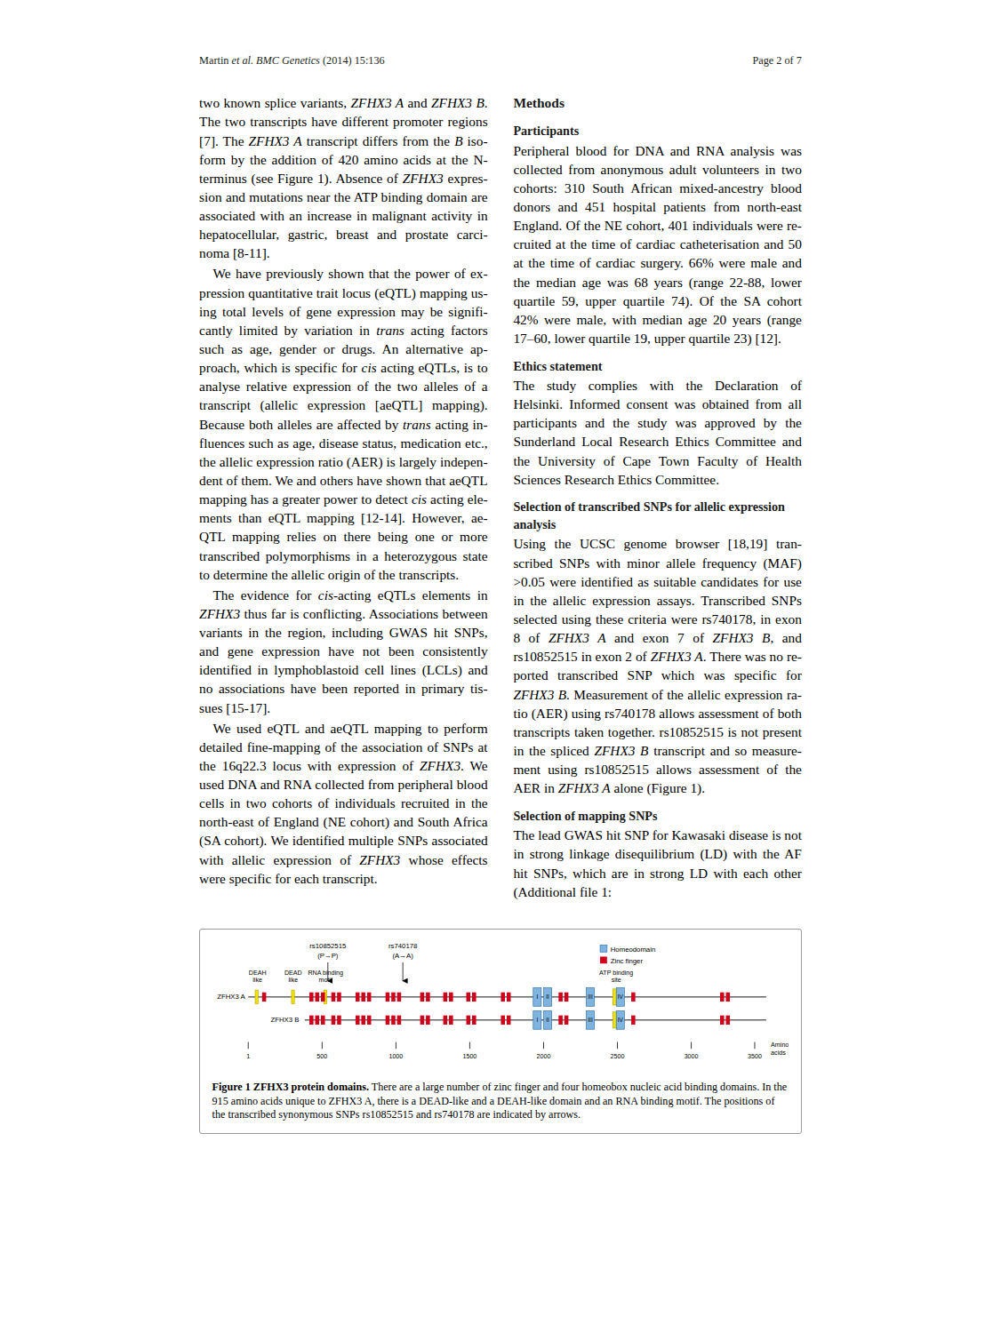Martin et al. BMC Genetics (2014) 15:136
Page 2 of 7
two known splice variants, ZFHX3 A and ZFHX3 B. The two transcripts have different promoter regions [7]. The ZFHX3 A transcript differs from the B isoform by the addition of 420 amino acids at the N-terminus (see Figure 1). Absence of ZFHX3 expression and mutations near the ATP binding domain are associated with an increase in malignant activity in hepatocellular, gastric, breast and prostate carcinoma [8-11].
We have previously shown that the power of expression quantitative trait locus (eQTL) mapping using total levels of gene expression may be significantly limited by variation in trans acting factors such as age, gender or drugs. An alternative approach, which is specific for cis acting eQTLs, is to analyse relative expression of the two alleles of a transcript (allelic expression [aeQTL] mapping). Because both alleles are affected by trans acting influences such as age, disease status, medication etc., the allelic expression ratio (AER) is largely independent of them. We and others have shown that aeQTL mapping has a greater power to detect cis acting elements than eQTL mapping [12-14]. However, aeQTL mapping relies on there being one or more transcribed polymorphisms in a heterozygous state to determine the allelic origin of the transcripts.
The evidence for cis-acting eQTLs elements in ZFHX3 thus far is conflicting. Associations between variants in the region, including GWAS hit SNPs, and gene expression have not been consistently identified in lymphoblastoid cell lines (LCLs) and no associations have been reported in primary tissues [15-17].
We used eQTL and aeQTL mapping to perform detailed fine-mapping of the association of SNPs at the 16q22.3 locus with expression of ZFHX3. We used DNA and RNA collected from peripheral blood cells in two cohorts of individuals recruited in the north-east of England (NE cohort) and South Africa (SA cohort). We identified multiple SNPs associated with allelic expression of ZFHX3 whose effects were specific for each transcript.
Methods
Participants
Peripheral blood for DNA and RNA analysis was collected from anonymous adult volunteers in two cohorts: 310 South African mixed-ancestry blood donors and 451 hospital patients from north-east England. Of the NE cohort, 401 individuals were recruited at the time of cardiac catheterisation and 50 at the time of cardiac surgery. 66% were male and the median age was 68 years (range 22-88, lower quartile 59, upper quartile 74). Of the SA cohort 42% were male, with median age 20 years (range 17–60, lower quartile 19, upper quartile 23) [12].
Ethics statement
The study complies with the Declaration of Helsinki. Informed consent was obtained from all participants and the study was approved by the Sunderland Local Research Ethics Committee and the University of Cape Town Faculty of Health Sciences Research Ethics Committee.
Selection of transcribed SNPs for allelic expression analysis
Using the UCSC genome browser [18,19] transcribed SNPs with minor allele frequency (MAF) >0.05 were identified as suitable candidates for use in the allelic expression assays. Transcribed SNPs selected using these criteria were rs740178, in exon 8 of ZFHX3 A and exon 7 of ZFHX3 B, and rs10852515 in exon 2 of ZFHX3 A. There was no reported transcribed SNP which was specific for ZFHX3 B. Measurement of the allelic expression ratio (AER) using rs740178 allows assessment of both transcripts taken together. rs10852515 is not present in the spliced ZFHX3 B transcript and so measurement using rs10852515 allows assessment of the AER in ZFHX3 A alone (Figure 1).
Selection of mapping SNPs
The lead GWAS hit SNP for Kawasaki disease is not in strong linkage disequilibrium (LD) with the AF hit SNPs, which are in strong LD with each other (Additional file 1:
Homeodomain Zinc finger rs10852515 (P→P) rs740178 (A→A) DEAH like DEAD like RNA binding motif ATP binding site ZFHX3 A I II III IV ZFHX3 B I II III IV 1 500 1000 1500 2000 2500 3000 3500 Amino acids
Figure 1 ZFHX3 protein domains. There are a large number of zinc finger and four homeobox nucleic acid binding domains. In the 915 amino acids unique to ZFHX3 A, there is a DEAD-like and a DEAH-like domain and an RNA binding motif. The positions of the transcribed synonymous SNPs rs10852515 and rs740178 are indicated by arrows.